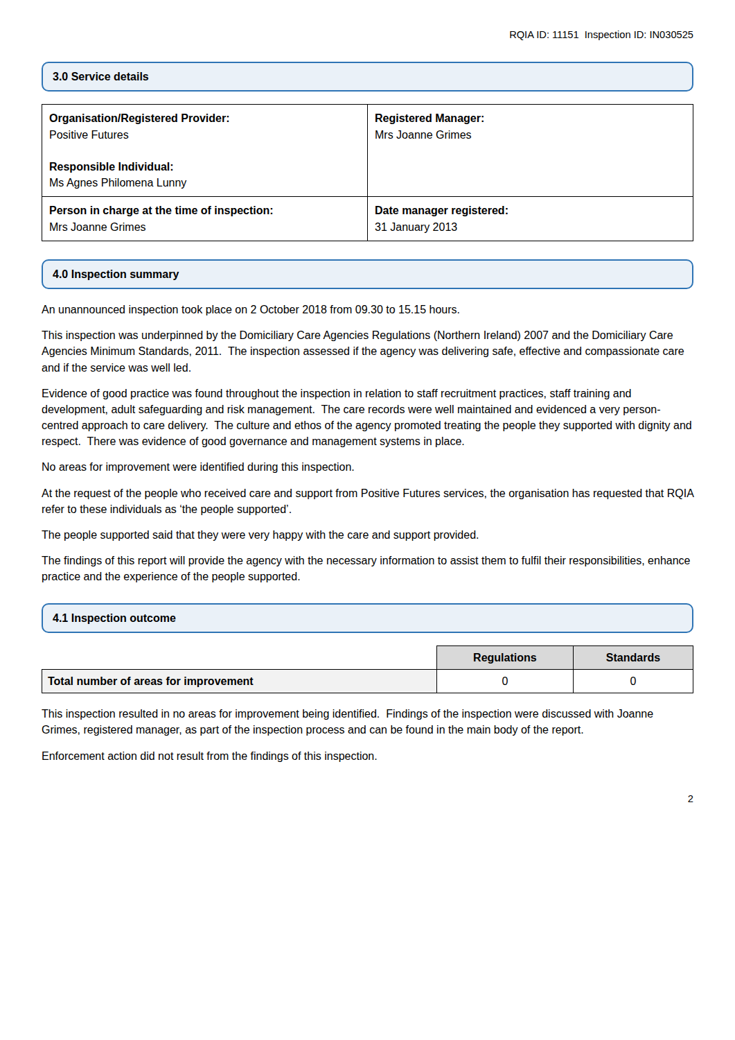RQIA ID: 11151 Inspection ID: IN030525
3.0 Service details
| Organisation/Registered Provider: Positive Futures Responsible Individual: Ms Agnes Philomena Lunny | Registered Manager: Mrs Joanne Grimes |
| Person in charge at the time of inspection: Mrs Joanne Grimes | Date manager registered: 31 January 2013 |
4.0 Inspection summary
An unannounced inspection took place on 2 October 2018 from 09.30 to 15.15 hours.
This inspection was underpinned by the Domiciliary Care Agencies Regulations (Northern Ireland) 2007 and the Domiciliary Care Agencies Minimum Standards, 2011. The inspection assessed if the agency was delivering safe, effective and compassionate care and if the service was well led.
Evidence of good practice was found throughout the inspection in relation to staff recruitment practices, staff training and development, adult safeguarding and risk management. The care records were well maintained and evidenced a very person-centred approach to care delivery. The culture and ethos of the agency promoted treating the people they supported with dignity and respect. There was evidence of good governance and management systems in place.
No areas for improvement were identified during this inspection.
At the request of the people who received care and support from Positive Futures services, the organisation has requested that RQIA refer to these individuals as ‘the people supported’.
The people supported said that they were very happy with the care and support provided.
The findings of this report will provide the agency with the necessary information to assist them to fulfil their responsibilities, enhance practice and the experience of the people supported.
4.1 Inspection outcome
| | Regulations | Standards |
| --- | --- | --- |
| Total number of areas for improvement | 0 | 0 |
This inspection resulted in no areas for improvement being identified. Findings of the inspection were discussed with Joanne Grimes, registered manager, as part of the inspection process and can be found in the main body of the report.
Enforcement action did not result from the findings of this inspection.
2